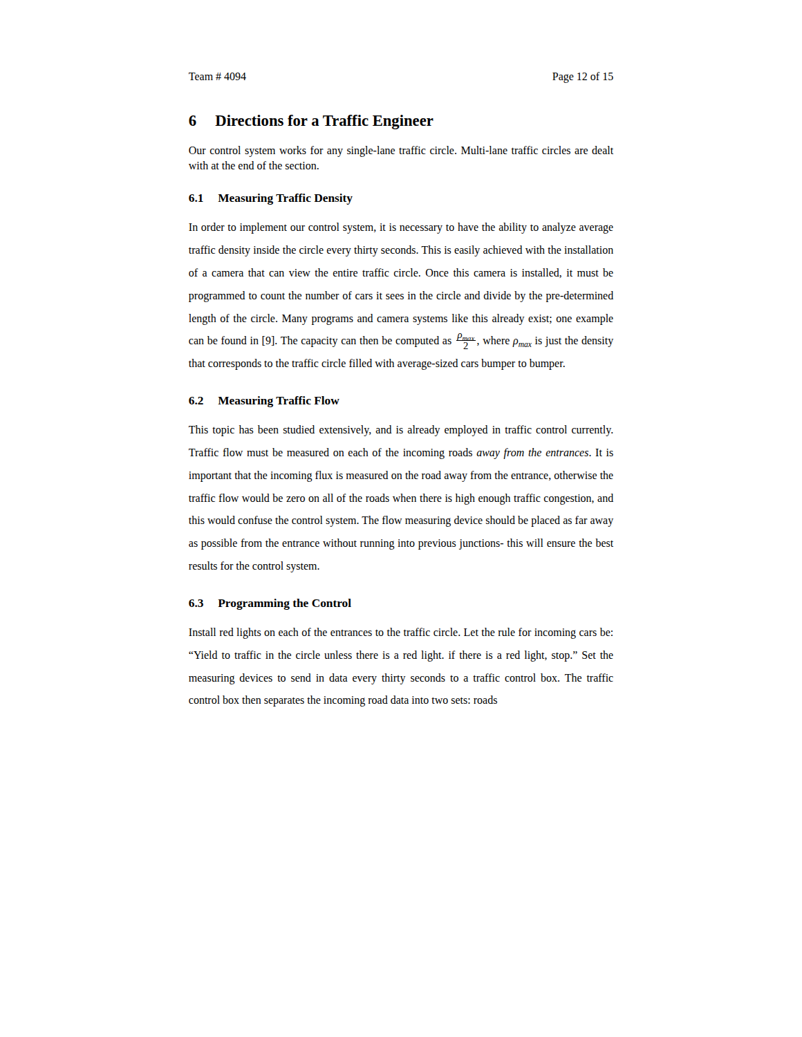Team # 4094 Page 12 of 15
6 Directions for a Traffic Engineer
Our control system works for any single-lane traffic circle. Multi-lane traffic circles are dealt with at the end of the section.
6.1 Measuring Traffic Density
In order to implement our control system, it is necessary to have the ability to analyze average traffic density inside the circle every thirty seconds. This is easily achieved with the installation of a camera that can view the entire traffic circle. Once this camera is installed, it must be programmed to count the number of cars it sees in the circle and divide by the pre-determined length of the circle. Many programs and camera systems like this already exist; one example can be found in [9]. The capacity can then be computed as ρmax 2, where ρmax is just the density that corresponds to the traffic circle filled with average-sized cars bumper to bumper.
6.2 Measuring Traffic Flow
This topic has been studied extensively, and is already employed in traffic control currently. Traffic flow must be measured on each of the incoming roads away from the entrances. It is important that the incoming flux is measured on the road away from the entrance, otherwise the traffic flow would be zero on all of the roads when there is high enough traffic congestion, and this would confuse the control system. The flow measuring device should be placed as far away as possible from the entrance without running into previous junctions- this will ensure the best results for the control system.
6.3 Programming the Control
Install red lights on each of the entrances to the traffic circle. Let the rule for incoming cars be: “Yield to traffic in the circle unless there is a red light. if there is a red light, stop.” Set the measuring devices to send in data every thirty seconds to a traffic control box. The traffic control box then separates the incoming road data into two sets: roads